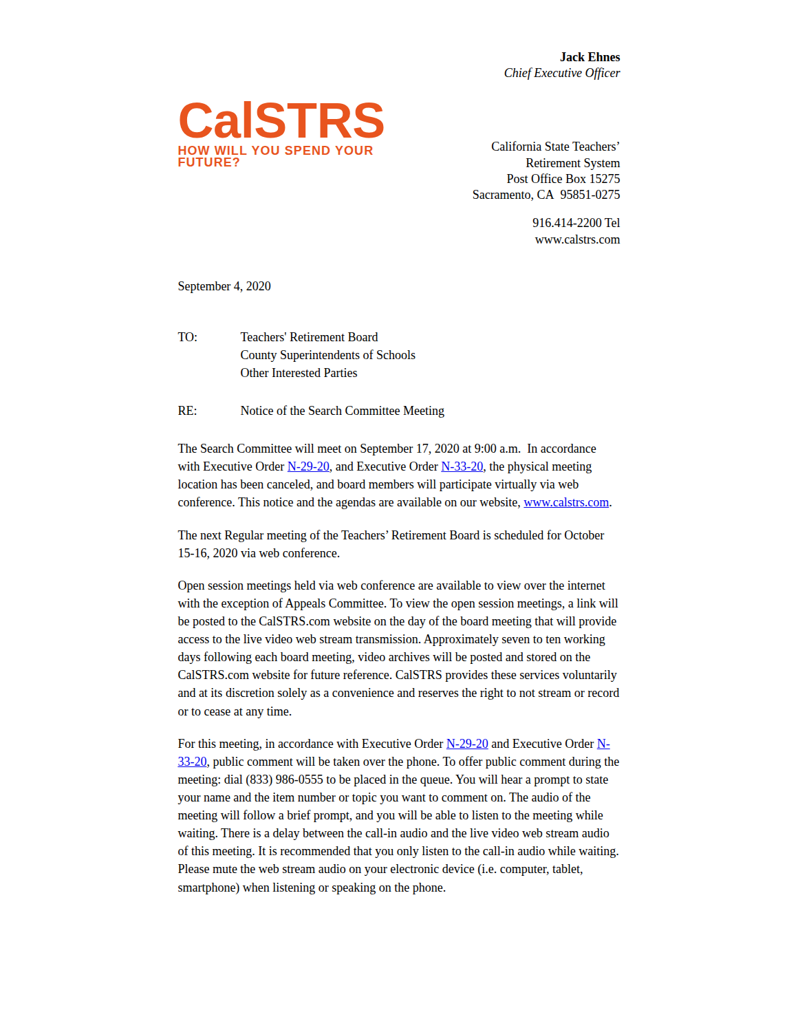Jack Ehnes
Chief Executive Officer
CalSTRS
HOW WILL YOU SPEND YOUR FUTURE?
California State Teachers’
Retirement System
Post Office Box 15275
Sacramento, CA 95851-0275
916.414-2200 Tel
www.calstrs.com
September 4, 2020
| TO: | Teachers' Retirement Board County Superintendents of Schools Other Interested Parties |
| RE: | Notice of the Search Committee Meeting |
The Search Committee will meet on September 17, 2020 at 9:00 a.m. In accordance with Executive Order N-29-20, and Executive Order N-33-20, the physical meeting location has been canceled, and board members will participate virtually via web conference. This notice and the agendas are available on our website, www.calstrs.com.
The next Regular meeting of the Teachers’ Retirement Board is scheduled for October 15-16, 2020 via web conference.
Open session meetings held via web conference are available to view over the internet with the exception of Appeals Committee. To view the open session meetings, a link will be posted to the CalSTRS.com website on the day of the board meeting that will provide access to the live video web stream transmission. Approximately seven to ten working days following each board meeting, video archives will be posted and stored on the CalSTRS.com website for future reference. CalSTRS provides these services voluntarily and at its discretion solely as a convenience and reserves the right to not stream or record or to cease at any time.
For this meeting, in accordance with Executive Order N-29-20 and Executive Order N-33-20, public comment will be taken over the phone. To offer public comment during the meeting: dial (833) 986-0555 to be placed in the queue. You will hear a prompt to state your name and the item number or topic you want to comment on. The audio of the meeting will follow a brief prompt, and you will be able to listen to the meeting while waiting. There is a delay between the call-in audio and the live video web stream audio of this meeting. It is recommended that you only listen to the call-in audio while waiting. Please mute the web stream audio on your electronic device (i.e. computer, tablet, smartphone) when listening or speaking on the phone.